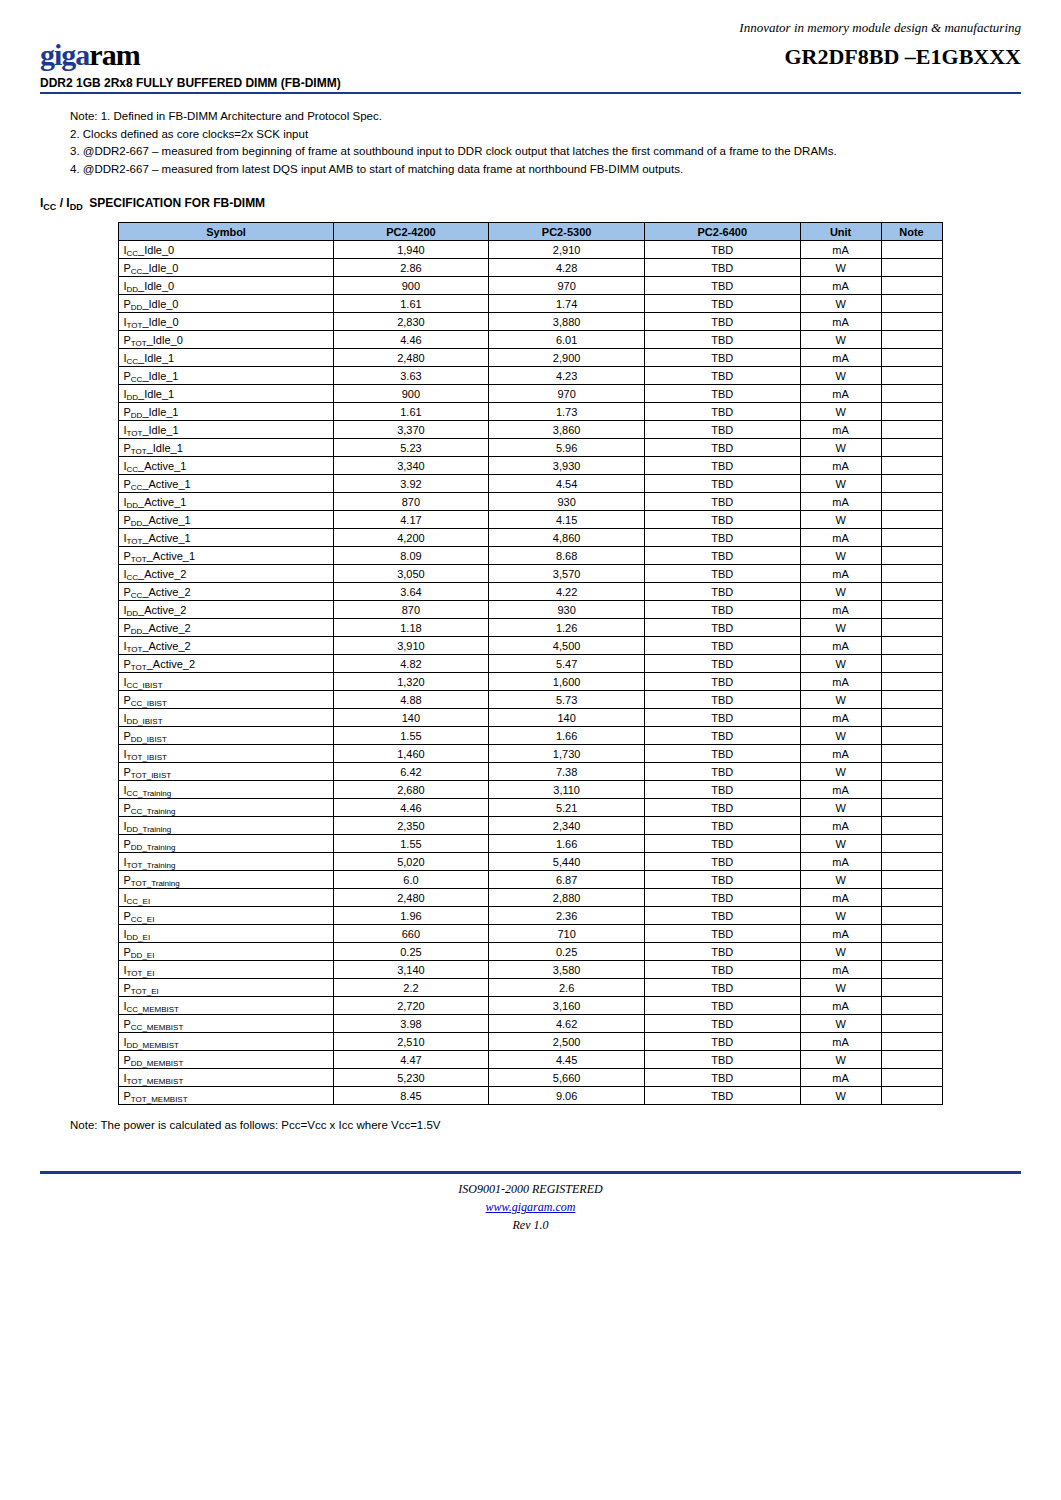Innovator in memory module design & manufacturing
GR2DF8BD –E1GBXXX
giga ram
DDR2 1GB 2Rx8 FULLY BUFFERED DIMM (FB-DIMM)
Note: 1. Defined in FB-DIMM Architecture and Protocol Spec.
2. Clocks defined as core clocks=2x SCK input
3. @DDR2-667 – measured from beginning of frame at southbound input to DDR clock output that latches the first command of a frame to the DRAMs.
4. @DDR2-667 – measured from latest DQS input AMB to start of matching data frame at northbound FB-DIMM outputs.
ICC / IDD SPECIFICATION FOR FB-DIMM
| Symbol | PC2-4200 | PC2-5300 | PC2-6400 | Unit | Note |
| --- | --- | --- | --- | --- | --- |
| I CC _Idle_0 | 1,940 | 2,910 | TBD | mA | |
| P CC _Idle_0 | 2.86 | 4.28 | TBD | W | |
| I DD _Idle_0 | 900 | 970 | TBD | mA | |
| P DD _Idle_0 | 1.61 | 1.74 | TBD | W | |
| I TOT _Idle_0 | 2,830 | 3,880 | TBD | mA | |
| P TOT _Idle_0 | 4.46 | 6.01 | TBD | W | |
| I CC _Idle_1 | 2,480 | 2,900 | TBD | mA | |
| P CC _Idle_1 | 3.63 | 4.23 | TBD | W | |
| I DD _Idle_1 | 900 | 970 | TBD | mA | |
| P DD _Idle_1 | 1.61 | 1.73 | TBD | W | |
| I TOT _Idle_1 | 3,370 | 3,860 | TBD | mA | |
| P TOT _Idle_1 | 5.23 | 5.96 | TBD | W | |
| I CC _Active_1 | 3,340 | 3,930 | TBD | mA | |
| P CC _Active_1 | 3.92 | 4.54 | TBD | W | |
| I DD _Active_1 | 870 | 930 | TBD | mA | |
| P DD _Active_1 | 4.17 | 4.15 | TBD | W | |
| I TOT _Active_1 | 4,200 | 4,860 | TBD | mA | |
| P TOT _Active_1 | 8.09 | 8.68 | TBD | W | |
| I CC _Active_2 | 3,050 | 3,570 | TBD | mA | |
| P CC _Active_2 | 3.64 | 4.22 | TBD | W | |
| I DD _Active_2 | 870 | 930 | TBD | mA | |
| P DD _Active_2 | 1.18 | 1.26 | TBD | W | |
| I TOT _Active_2 | 3,910 | 4,500 | TBD | mA | |
| P TOT _Active_2 | 4.82 | 5.47 | TBD | W | |
| I CC_IBIST | 1,320 | 1,600 | TBD | mA | |
| P CC_IBIST | 4.88 | 5.73 | TBD | W | |
| I DD_IBIST | 140 | 140 | TBD | mA | |
| P DD_IBIST | 1.55 | 1.66 | TBD | W | |
| I TOT_IBIST | 1,460 | 1,730 | TBD | mA | |
| P TOT_IBIST | 6.42 | 7.38 | TBD | W | |
| I CC_Training | 2,680 | 3,110 | TBD | mA | |
| P CC_Training | 4.46 | 5.21 | TBD | W | |
| I DD_Training | 2,350 | 2,340 | TBD | mA | |
| P DD_Training | 1.55 | 1.66 | TBD | W | |
| I TOT_Training | 5,020 | 5,440 | TBD | mA | |
| P TOT_Training | 6.0 | 6.87 | TBD | W | |
| I CC_EI | 2,480 | 2,880 | TBD | mA | |
| P CC_EI | 1.96 | 2.36 | TBD | W | |
| I DD_EI | 660 | 710 | TBD | mA | |
| P DD_EI | 0.25 | 0.25 | TBD | W | |
| I TOT_EI | 3,140 | 3,580 | TBD | mA | |
| P TOT_EI | 2.2 | 2.6 | TBD | W | |
| I CC_MEMBIST | 2,720 | 3,160 | TBD | mA | |
| P CC_MEMBIST | 3.98 | 4.62 | TBD | W | |
| I DD_MEMBIST | 2,510 | 2,500 | TBD | mA | |
| P DD_MEMBIST | 4.47 | 4.45 | TBD | W | |
| I TOT_MEMBIST | 5,230 | 5,660 | TBD | mA | |
| P TOT_MEMBIST | 8.45 | 9.06 | TBD | W | |
Note: The power is calculated as follows: Pcc=Vcc x Icc where Vcc=1.5V
ISO9001-2000 REGISTERED
www.gigaram.com
Rev 1.0